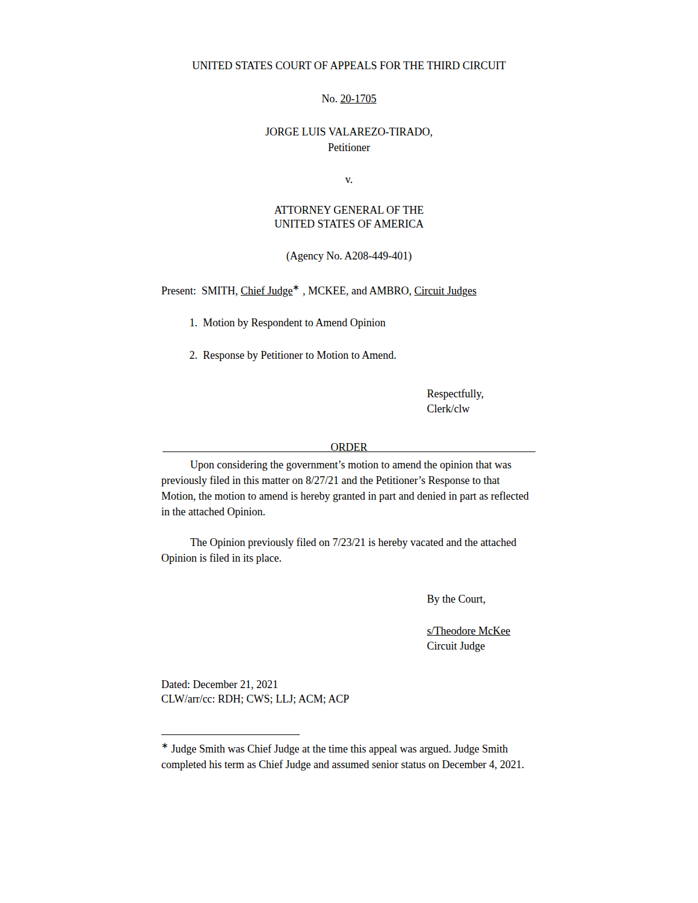UNITED STATES COURT OF APPEALS FOR THE THIRD CIRCUIT
No. 20-1705
JORGE LUIS VALAREZO-TIRADO, Petitioner
v.
ATTORNEY GENERAL OF THE
UNITED STATES OF AMERICA
(Agency No. A208-449-401)
Present: SMITH, Chief Judge∗ , MCKEE, and AMBRO, Circuit Judges
1. Motion by Respondent to Amend Opinion
2. Response by Petitioner to Motion to Amend.
Respectfully,
Clerk/clw
_______________________________ORDER_______________________________
Upon considering the government’s motion to amend the opinion that was previously filed in this matter on 8/27/21 and the Petitioner’s Response to that Motion, the motion to amend is hereby granted in part and denied in part as reflected in the attached Opinion.
The Opinion previously filed on 7/23/21 is hereby vacated and the attached Opinion is filed in its place.
By the Court, s/Theodore McKee Circuit Judge
Dated: December 21, 2021
CLW/arr/cc: RDH; CWS; LLJ; ACM; ACP
∗ Judge Smith was Chief Judge at the time this appeal was argued. Judge Smith completed his term as Chief Judge and assumed senior status on December 4, 2021.